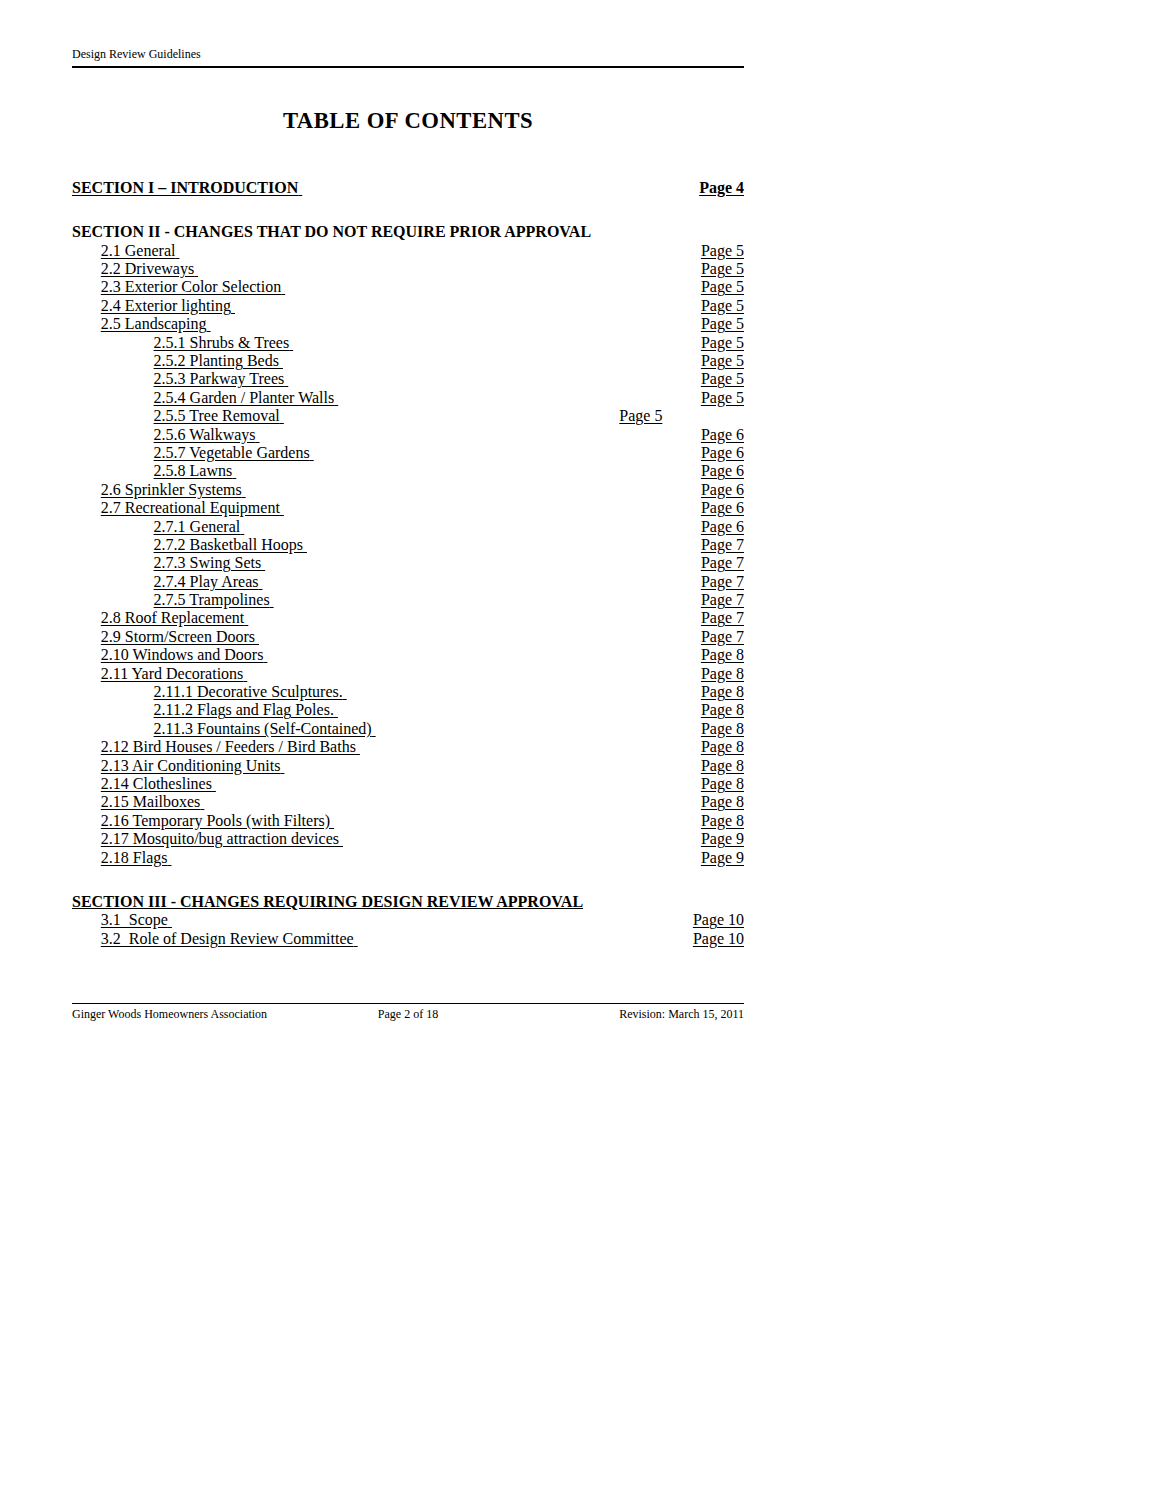Design Review Guidelines
TABLE OF CONTENTS
SECTION I – INTRODUCTION Page 4
SECTION II - CHANGES THAT DO NOT REQUIRE PRIOR APPROVAL
2.1 General Page 5
2.2 Driveways Page 5
2.3 Exterior Color Selection Page 5
2.4 Exterior lighting Page 5
2.5 Landscaping Page 5
2.5.1 Shrubs & Trees Page 5
2.5.2 Planting Beds Page 5
2.5.3 Parkway Trees Page 5
2.5.4 Garden / Planter Walls Page 5
2.5.5 Tree Removal Page 5
2.5.6 Walkways Page 6
2.5.7 Vegetable Gardens Page 6
2.5.8 Lawns Page 6
2.6 Sprinkler Systems Page 6
2.7 Recreational Equipment Page 6
2.7.1 General Page 6
2.7.2 Basketball Hoops Page 7
2.7.3 Swing Sets Page 7
2.7.4 Play Areas Page 7
2.7.5 Trampolines Page 7
2.8 Roof Replacement Page 7
2.9 Storm/Screen Doors Page 7
2.10 Windows and Doors Page 8
2.11 Yard Decorations Page 8
2.11.1 Decorative Sculptures. Page 8
2.11.2 Flags and Flag Poles. Page 8
2.11.3 Fountains (Self-Contained) Page 8
2.12 Bird Houses / Feeders / Bird Baths Page 8
2.13 Air Conditioning Units Page 8
2.14 Clotheslines Page 8
2.15 Mailboxes Page 8
2.16 Temporary Pools (with Filters) Page 8
2.17 Mosquito/bug attraction devices Page 9
2.18 Flags Page 9
SECTION III - CHANGES REQUIRING DESIGN REVIEW APPROVAL
3.1 Scope Page 10
3.2 Role of Design Review Committee Page 10
Ginger Woods Homeowners Association
Page 2 of 18
Revision: March 15, 2011